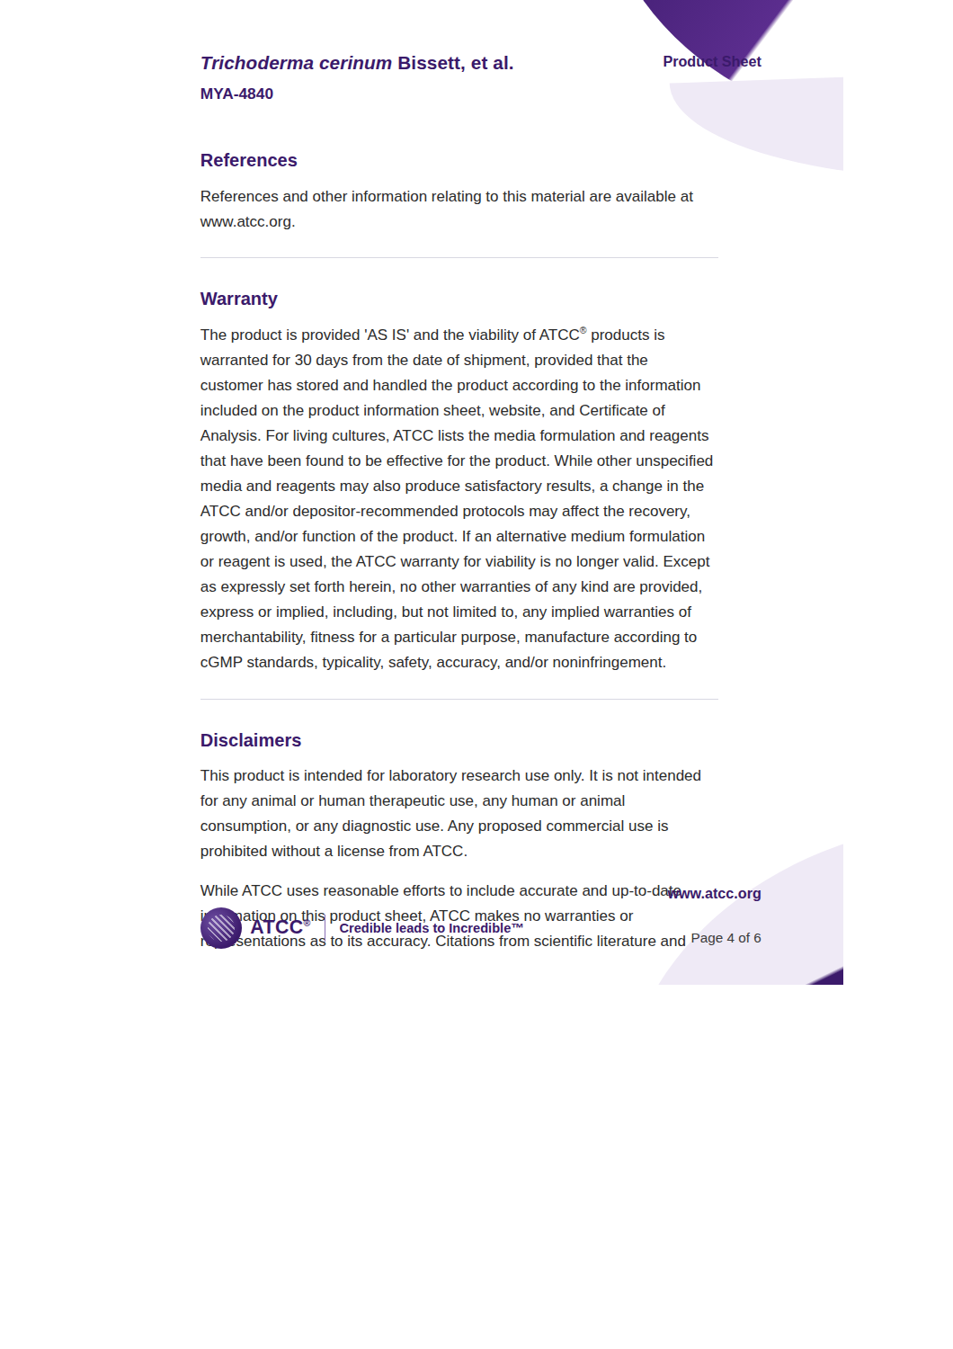Trichoderma cerinum Bissett, et al.
MYA-4840
Product Sheet
References
References and other information relating to this material are available at www.atcc.org.
Warranty
The product is provided 'AS IS' and the viability of ATCC® products is warranted for 30 days from the date of shipment, provided that the customer has stored and handled the product according to the information included on the product information sheet, website, and Certificate of Analysis. For living cultures, ATCC lists the media formulation and reagents that have been found to be effective for the product. While other unspecified media and reagents may also produce satisfactory results, a change in the ATCC and/or depositor-recommended protocols may affect the recovery, growth, and/or function of the product. If an alternative medium formulation or reagent is used, the ATCC warranty for viability is no longer valid. Except as expressly set forth herein, no other warranties of any kind are provided, express or implied, including, but not limited to, any implied warranties of merchantability, fitness for a particular purpose, manufacture according to cGMP standards, typicality, safety, accuracy, and/or noninfringement.
Disclaimers
This product is intended for laboratory research use only. It is not intended for any animal or human therapeutic use, any human or animal consumption, or any diagnostic use. Any proposed commercial use is prohibited without a license from ATCC.
While ATCC uses reasonable efforts to include accurate and up-to-date information on this product sheet, ATCC makes no warranties or representations as to its accuracy. Citations from scientific literature and
ATCC®
Credible leads to Incredible™
www.atcc.org
Page 4 of 6